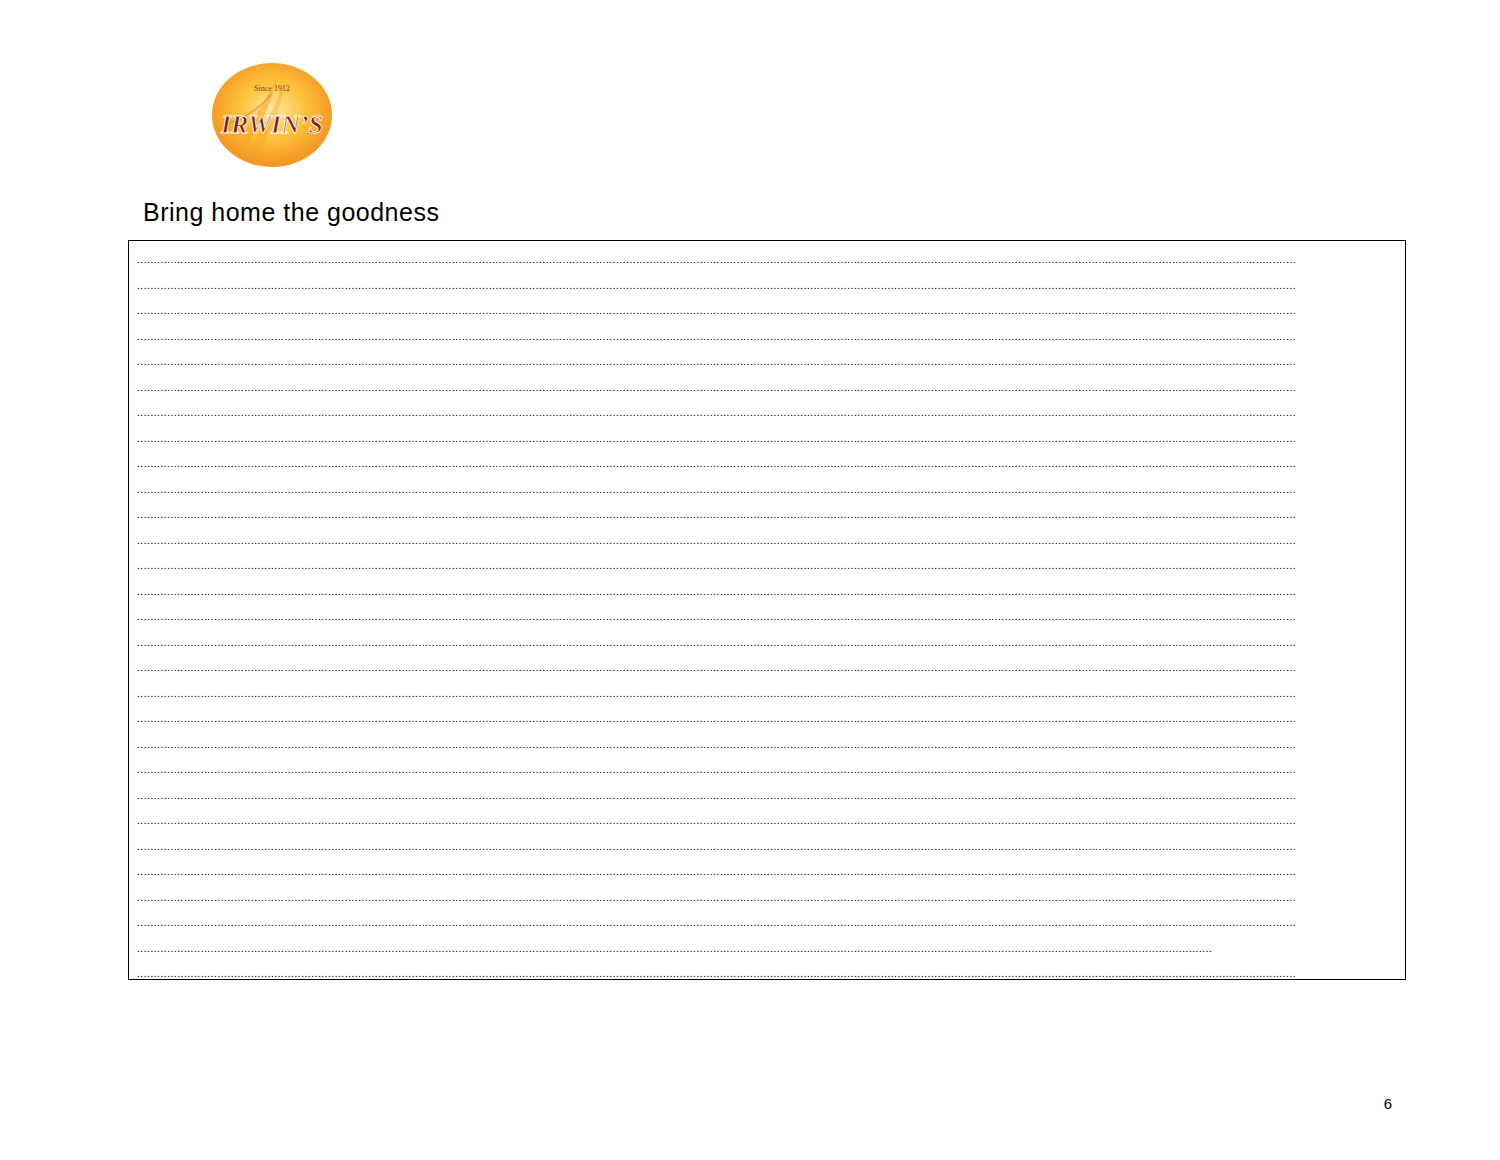IRWIN’S Since 1912
Bring home the goodness
..........................................................................................................................................................................................................................................................................................................................................................
..........................................................................................................................................................................................................................................................................................................................................................
..........................................................................................................................................................................................................................................................................................................................................................
..........................................................................................................................................................................................................................................................................................................................................................
..........................................................................................................................................................................................................................................................................................................................................................
..........................................................................................................................................................................................................................................................................................................................................................
..........................................................................................................................................................................................................................................................................................................................................................
..........................................................................................................................................................................................................................................................................................................................................................
..........................................................................................................................................................................................................................................................................................................................................................
..........................................................................................................................................................................................................................................................................................................................................................
..........................................................................................................................................................................................................................................................................................................................................................
..........................................................................................................................................................................................................................................................................................................................................................
..........................................................................................................................................................................................................................................................................................................................................................
..........................................................................................................................................................................................................................................................................................................................................................
..........................................................................................................................................................................................................................................................................................................................................................
..........................................................................................................................................................................................................................................................................................................................................................
..........................................................................................................................................................................................................................................................................................................................................................
..........................................................................................................................................................................................................................................................................................................................................................
..........................................................................................................................................................................................................................................................................................................................................................
..........................................................................................................................................................................................................................................................................................................................................................
..........................................................................................................................................................................................................................................................................................................................................................
..........................................................................................................................................................................................................................................................................................................................................................
..........................................................................................................................................................................................................................................................................................................................................................
..........................................................................................................................................................................................................................................................................................................................................................
..........................................................................................................................................................................................................................................................................................................................................................
..........................................................................................................................................................................................................................................................................................................................................................
..........................................................................................................................................................................................................................................................................................................................................................
.................................................................................................................................................................................................................................................................................................................................
..........................................................................................................................................................................................................................................................................................................................................................
6